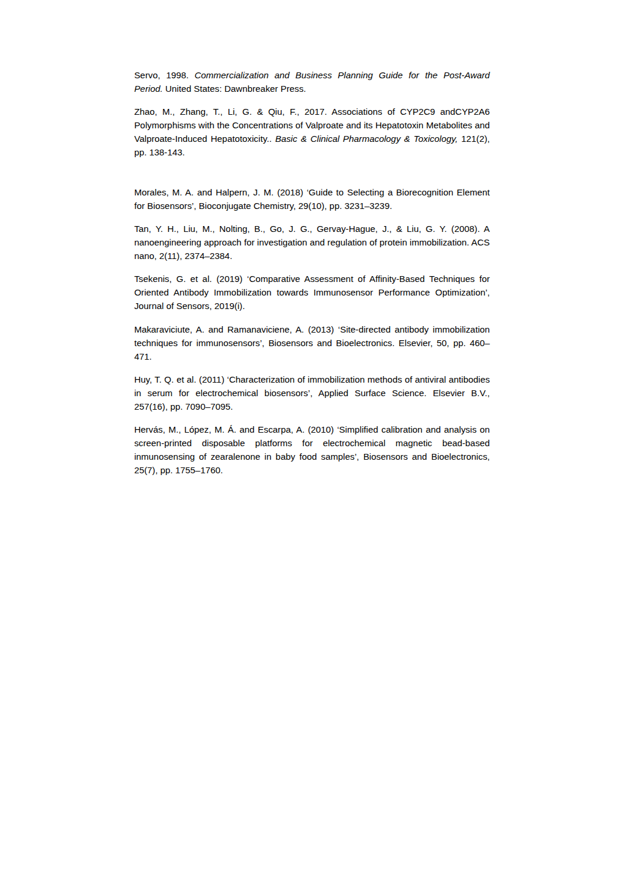Servo, 1998. Commercialization and Business Planning Guide for the Post-Award Period. United States: Dawnbreaker Press.
Zhao, M., Zhang, T., Li, G. & Qiu, F., 2017. Associations of CYP2C9 andCYP2A6 Polymorphisms with the Concentrations of Valproate and its Hepatotoxin Metabolites and Valproate-Induced Hepatotoxicity.. Basic & Clinical Pharmacology & Toxicology, 121(2), pp. 138-143.
Morales, M. A. and Halpern, J. M. (2018) ‘Guide to Selecting a Biorecognition Element for Biosensors’, Bioconjugate Chemistry, 29(10), pp. 3231–3239.
Tan, Y. H., Liu, M., Nolting, B., Go, J. G., Gervay-Hague, J., & Liu, G. Y. (2008). A nanoengineering approach for investigation and regulation of protein immobilization. ACS nano, 2(11), 2374–2384.
Tsekenis, G. et al. (2019) ‘Comparative Assessment of Affinity-Based Techniques for Oriented Antibody Immobilization towards Immunosensor Performance Optimization’, Journal of Sensors, 2019(i).
Makaraviciute, A. and Ramanaviciene, A. (2013) ‘Site-directed antibody immobilization techniques for immunosensors’, Biosensors and Bioelectronics. Elsevier, 50, pp. 460–471.
Huy, T. Q. et al. (2011) ‘Characterization of immobilization methods of antiviral antibodies in serum for electrochemical biosensors’, Applied Surface Science. Elsevier B.V., 257(16), pp. 7090–7095.
Hervás, M., López, M. Á. and Escarpa, A. (2010) ‘Simplified calibration and analysis on screen-printed disposable platforms for electrochemical magnetic bead-based inmunosensing of zearalenone in baby food samples’, Biosensors and Bioelectronics, 25(7), pp. 1755–1760.